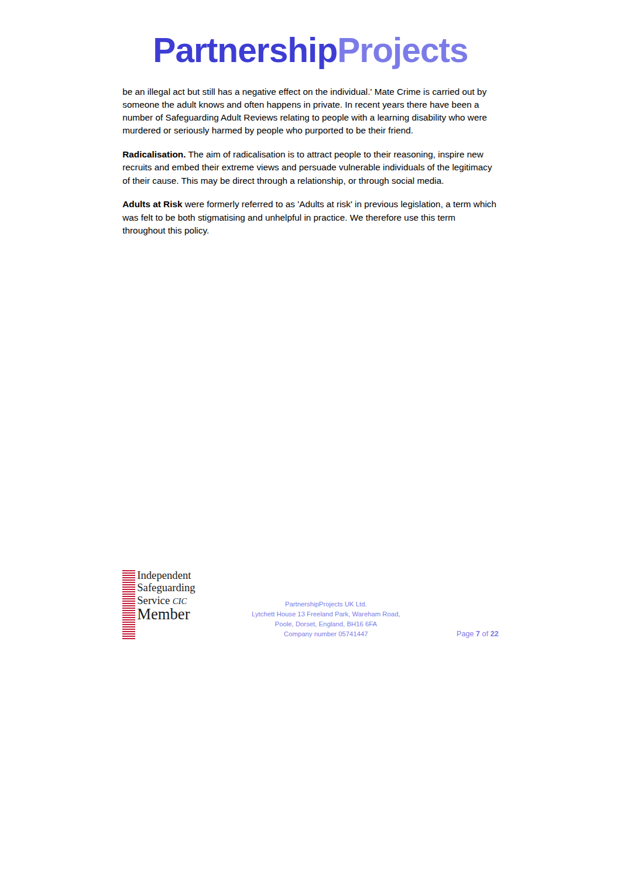Partnership Projects
be an illegal act but still has a negative effect on the individual.' Mate Crime is carried out by someone the adult knows and often happens in private. In recent years there have been a number of Safeguarding Adult Reviews relating to people with a learning disability who were murdered or seriously harmed by people who purported to be their friend.
Radicalisation. The aim of radicalisation is to attract people to their reasoning, inspire new recruits and embed their extreme views and persuade vulnerable individuals of the legitimacy of their cause. This may be direct through a relationship, or through social media.
Adults at Risk were formerly referred to as 'Adults at risk' in previous legislation, a term which was felt to be both stigmatising and unhelpful in practice. We therefore use this term throughout this policy.
Independent
Safeguarding
Service CIC
Member
PartnershipProjects UK Ltd.
Lytchett House 13 Freeland Park, Wareham Road,
Poole, Dorset, England, BH16 6FA
Company number 05741447
Page 7 of 22